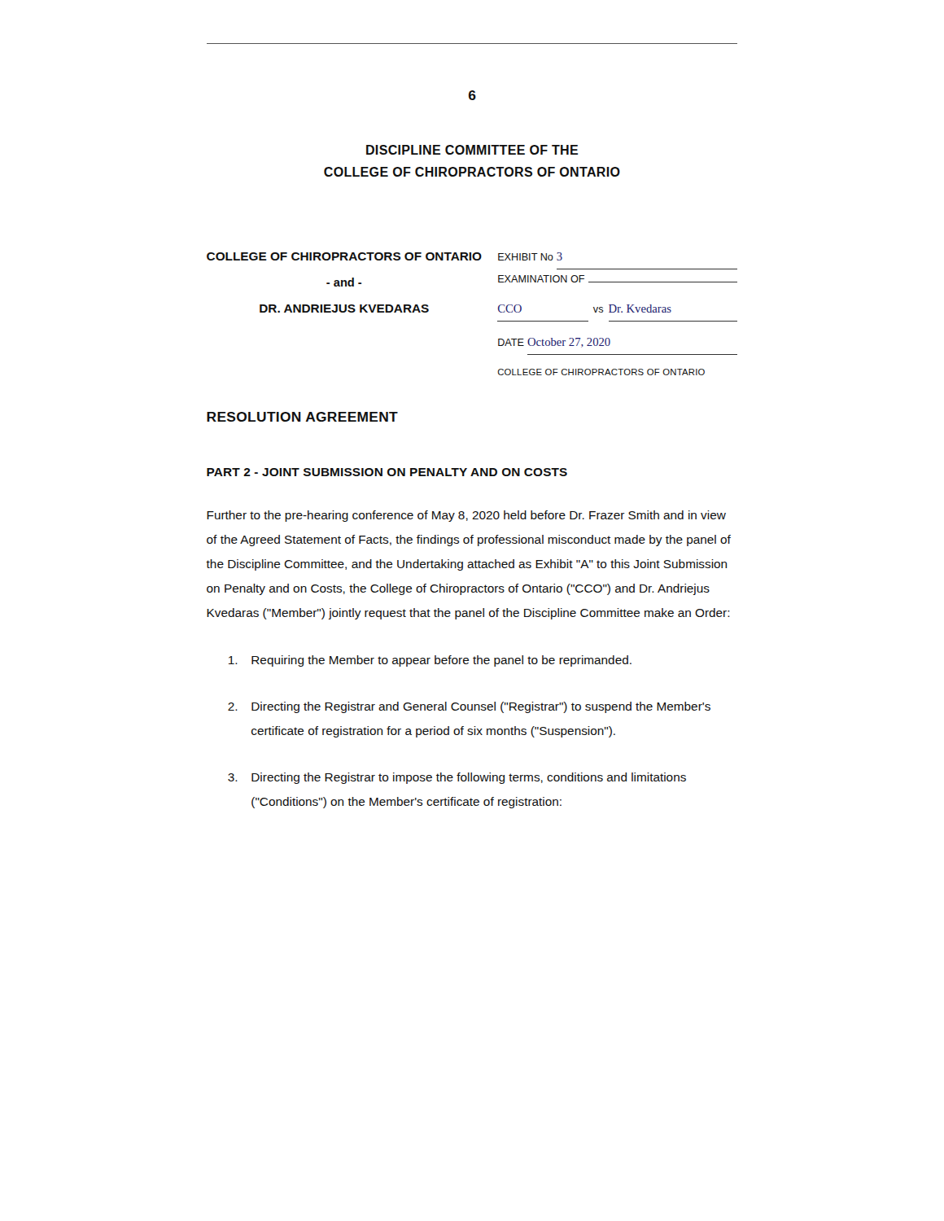6
DISCIPLINE COMMITTEE OF THE
COLLEGE OF CHIROPRACTORS OF ONTARIO
COLLEGE OF CHIROPRACTORS OF ONTARIO
- and -
DR. ANDRIEJUS KVEDARAS
EXHIBIT No 3
EXAMINATION OF
CCO vs Dr. Kvedaras
DATE October 27, 2020
COLLEGE OF CHIROPRACTORS OF ONTARIO
RESOLUTION AGREEMENT
PART 2 - JOINT SUBMISSION ON PENALTY AND ON COSTS
Further to the pre-hearing conference of May 8, 2020 held before Dr. Frazer Smith and in view of the Agreed Statement of Facts, the findings of professional misconduct made by the panel of the Discipline Committee, and the Undertaking attached as Exhibit "A" to this Joint Submission on Penalty and on Costs, the College of Chiropractors of Ontario ("CCO") and Dr. Andriejus Kvedaras ("Member") jointly request that the panel of the Discipline Committee make an Order:
Requiring the Member to appear before the panel to be reprimanded.
Directing the Registrar and General Counsel ("Registrar") to suspend the Member's certificate of registration for a period of six months ("Suspension").
Directing the Registrar to impose the following terms, conditions and limitations ("Conditions") on the Member's certificate of registration: